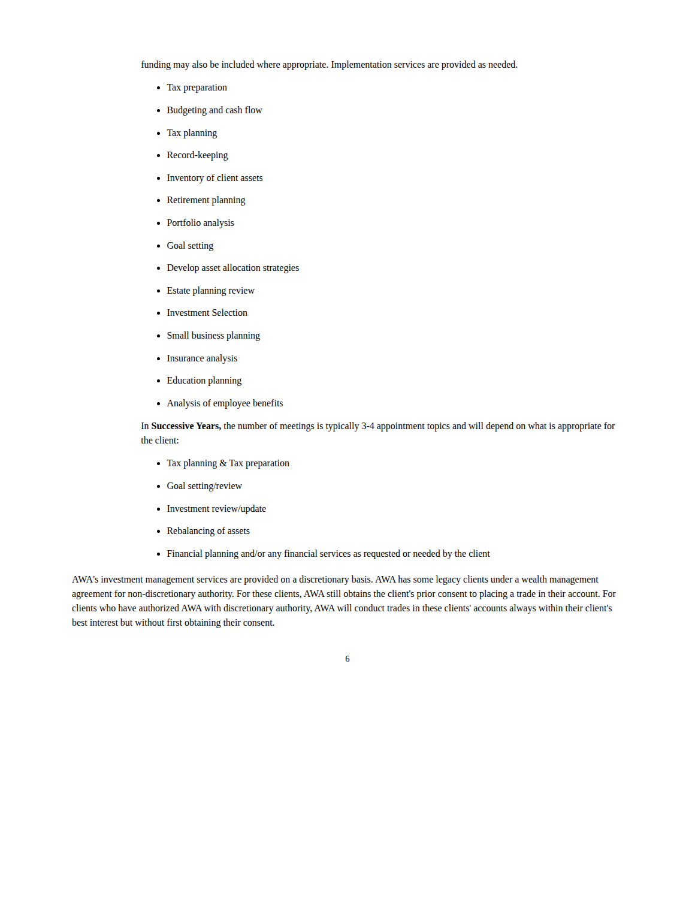funding may also be included where appropriate. Implementation services are provided as needed.
Tax preparation
Budgeting and cash flow
Tax planning
Record-keeping
Inventory of client assets
Retirement planning
Portfolio analysis
Goal setting
Develop asset allocation strategies
Estate planning review
Investment Selection
Small business planning
Insurance analysis
Education planning
Analysis of employee benefits
In Successive Years, the number of meetings is typically 3-4 appointment topics and will depend on what is appropriate for the client:
Tax planning & Tax preparation
Goal setting/review
Investment review/update
Rebalancing of assets
Financial planning and/or any financial services as requested or needed by the client
AWA's investment management services are provided on a discretionary basis. AWA has some legacy clients under a wealth management agreement for non-discretionary authority. For these clients, AWA still obtains the client's prior consent to placing a trade in their account. For clients who have authorized AWA with discretionary authority, AWA will conduct trades in these clients' accounts always within their client's best interest but without first obtaining their consent.
6